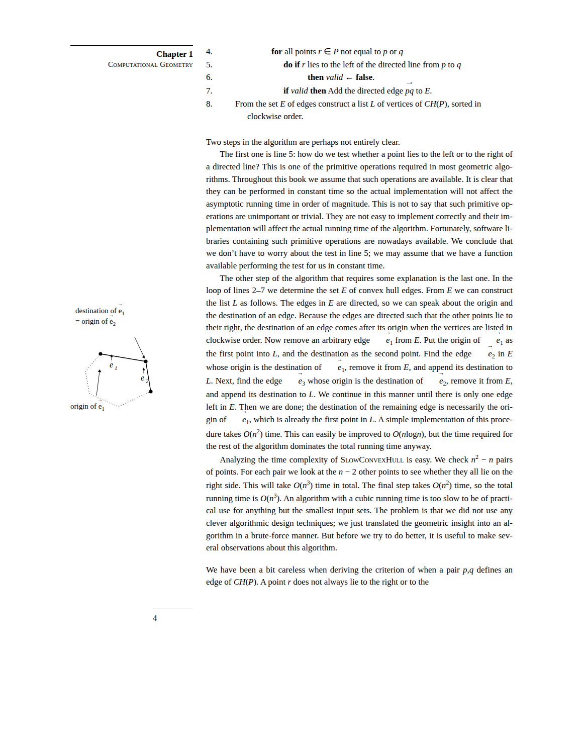Chapter 1 Computational Geometry
destination of e1
= origin of e2
origin of e1
e 1 e 2
4. for all points r ∈ P not equal to p or q
5. do if r lies to the left of the directed line from p to q
6. then valid ← false.
7. if valid then Add the directed edge pq to E.
8. From the set E of edges construct a list L of vertices of CH(P), sorted in
clockwise order.
Two steps in the algorithm are perhaps not entirely clear.
The first one is line 5: how do we test whether a point lies to the left or to the right of a directed line? This is one of the primitive operations required in most geometric algorithms. Throughout this book we assume that such operations are available. It is clear that they can be performed in constant time so the actual implementation will not affect the asymptotic running time in order of magnitude. This is not to say that such primitive operations are unimportant or trivial. They are not easy to implement correctly and their implementation will affect the actual running time of the algorithm. Fortunately, software libraries containing such primitive operations are nowadays available. We conclude that we don’t have to worry about the test in line 5; we may assume that we have a function available performing the test for us in constant time.
The other step of the algorithm that requires some explanation is the last one. In the loop of lines 2–7 we determine the set E of convex hull edges. From E we can construct the list L as follows. The edges in E are directed, so we can speak about the origin and the destination of an edge. Because the edges are directed such that the other points lie to their right, the destination of an edge comes after its origin when the vertices are listed in clockwise order. Now remove an arbitrary edge e1 from E. Put the origin of e1 as the first point into L, and the destination as the second point. Find the edge e2 in E whose origin is the destination of e1, remove it from E, and append its destination to L. Next, find the edge e3 whose origin is the destination of e2, remove it from E, and append its destination to L. We continue in this manner until there is only one edge left in E. Then we are done; the destination of the remaining edge is necessarily the origin of e1, which is already the first point in L. A simple implementation of this procedure takes O(n2) time. This can easily be improved to O(nlogn), but the time required for the rest of the algorithm dominates the total running time anyway.
Analyzing the time complexity of SlowConvexHull is easy. We check n2 − n pairs of points. For each pair we look at the n − 2 other points to see whether they all lie on the right side. This will take O(n3) time in total. The final step takes O(n2) time, so the total running time is O(n3). An algorithm with a cubic running time is too slow to be of practical use for anything but the smallest input sets. The problem is that we did not use any clever algorithmic design techniques; we just translated the geometric insight into an algorithm in a brute-force manner. But before we try to do better, it is useful to make several observations about this algorithm.
We have been a bit careless when deriving the criterion of when a pair p,q defines an edge of CH(P). A point r does not always lie to the right or to the
4